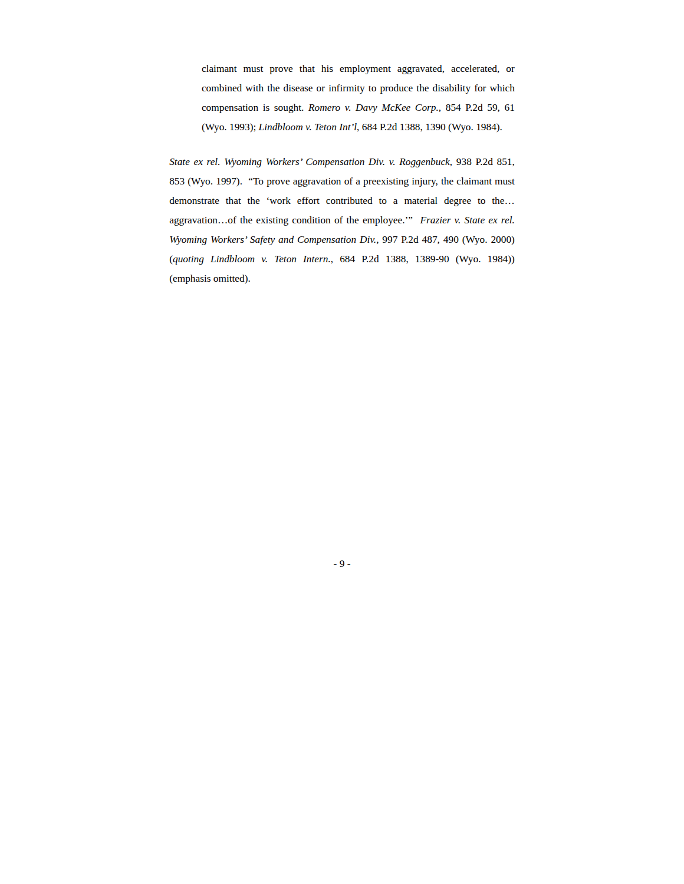claimant must prove that his employment aggravated, accelerated, or combined with the disease or infirmity to produce the disability for which compensation is sought. Romero v. Davy McKee Corp., 854 P.2d 59, 61 (Wyo. 1993); Lindbloom v. Teton Int’l, 684 P.2d 1388, 1390 (Wyo. 1984).
State ex rel. Wyoming Workers’ Compensation Div. v. Roggenbuck, 938 P.2d 851, 853 (Wyo. 1997). “To prove aggravation of a preexisting injury, the claimant must demonstrate that the ‘work effort contributed to a material degree to the…aggravation…of the existing condition of the employee.’” Frazier v. State ex rel. Wyoming Workers’ Safety and Compensation Div., 997 P.2d 487, 490 (Wyo. 2000) (quoting Lindbloom v. Teton Intern., 684 P.2d 1388, 1389-90 (Wyo. 1984)) (emphasis omitted).
- 9 -